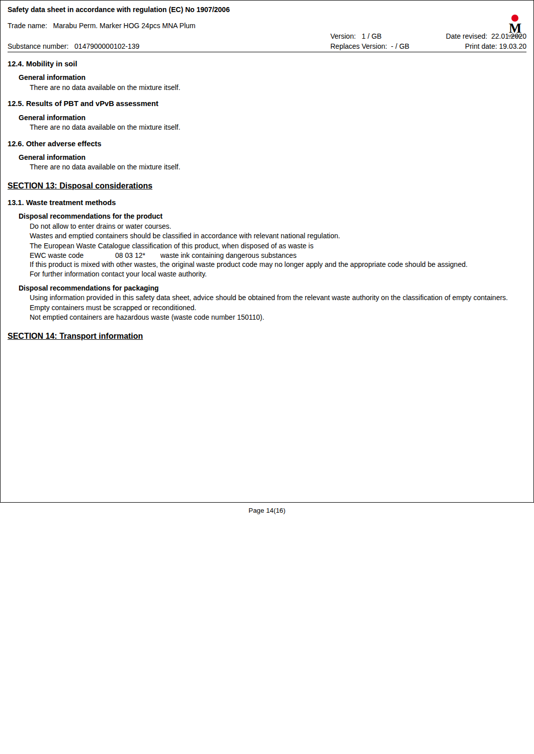Safety data sheet in accordance with regulation (EC) No 1907/2006
M
Marabu
Trade name: Marabu Perm. Marker HOG 24pcs MNA Plum
Version: 1 / GB
Date revised: 22.01.2020
Substance number: 0147900000102-139
Replaces Version: - / GB
Print date: 19.03.20
12.4. Mobility in soil
General information
There are no data available on the mixture itself.
12.5. Results of PBT and vPvB assessment
General information
There are no data available on the mixture itself.
12.6. Other adverse effects
General information
There are no data available on the mixture itself.
SECTION 13: Disposal considerations
13.1. Waste treatment methods
Disposal recommendations for the product
Do not allow to enter drains or water courses.
Wastes and emptied containers should be classified in accordance with relevant national regulation.
The European Waste Catalogue classification of this product, when disposed of as waste is
EWC waste code
08 03 12*
waste ink containing dangerous substances
If this product is mixed with other wastes, the original waste product code may no longer apply and the appropriate code should be assigned.
For further information contact your local waste authority.
Disposal recommendations for packaging
Using information provided in this safety data sheet, advice should be obtained from the relevant waste authority on the classification of empty containers.
Empty containers must be scrapped or reconditioned.
Not emptied containers are hazardous waste (waste code number 150110).
SECTION 14: Transport information
Page 14(16)